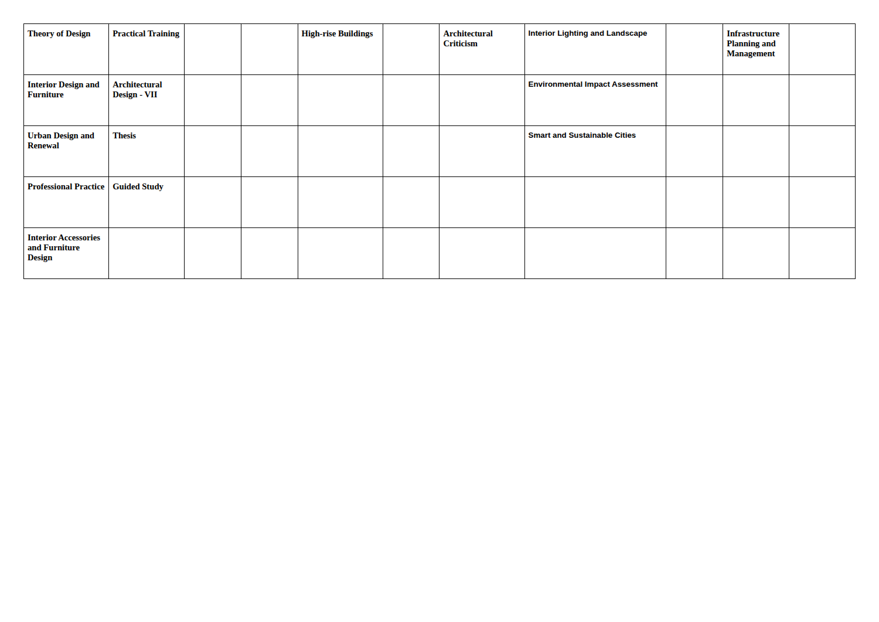| Theory of Design | Practical Training | | | High-rise Buildings | | Architectural Criticism | Interior Lighting and Landscape | | Infrastructure Planning and Management | |
| Interior Design and Furniture | Architectural Design - VII | | | | | | Environmental Impact Assessment | | | |
| Urban Design and Renewal | Thesis | | | | | | Smart and Sustainable Cities | | | |
| Professional Practice | Guided Study | | | | | | | | | |
| Interior Accessories and Furniture Design | | | | | | | | | | |